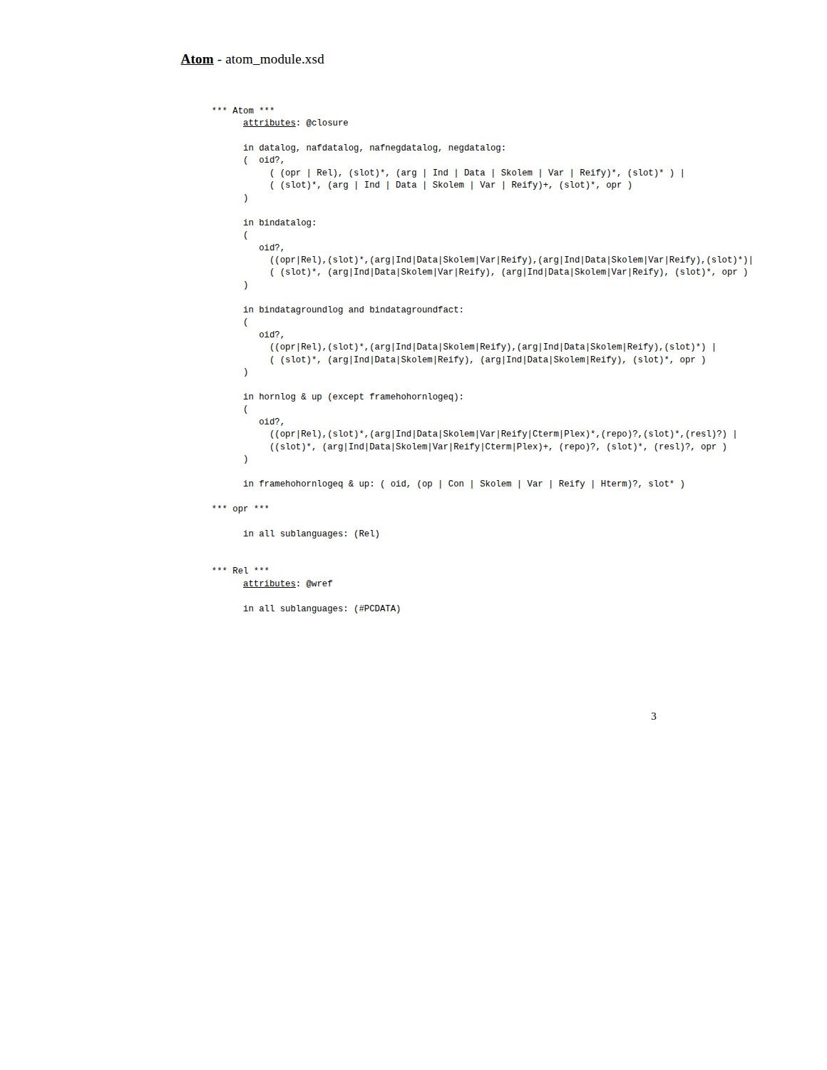Atom - atom_module.xsd
*** Atom ***
      attributes: @closure

      in datalog, nafdatalog, nafnegdatalog, negdatalog:
      (  oid?,
           ( (opr | Rel), (slot)*, (arg | Ind | Data | Skolem | Var | Reify)*, (slot)* ) |
           ( (slot)*, (arg | Ind | Data | Skolem | Var | Reify)+, (slot)*, opr )
      )

      in bindatalog:
      (
         oid?,
           ((opr|Rel),(slot)*,(arg|Ind|Data|Skolem|Var|Reify),(arg|Ind|Data|Skolem|Var|Reify),(slot)*)|
           ( (slot)*, (arg|Ind|Data|Skolem|Var|Reify), (arg|Ind|Data|Skolem|Var|Reify), (slot)*, opr )
      )

      in bindatagroundlog and bindatagroundfact:
      (
         oid?,
           ((opr|Rel),(slot)*,(arg|Ind|Data|Skolem|Reify),(arg|Ind|Data|Skolem|Reify),(slot)*) |
           ( (slot)*, (arg|Ind|Data|Skolem|Reify), (arg|Ind|Data|Skolem|Reify), (slot)*, opr )
      )

      in hornlog & up (except framehohornlogeq):
      (
         oid?,
           ((opr|Rel),(slot)*,(arg|Ind|Data|Skolem|Var|Reify|Cterm|Plex)*,(repo)?,(slot)*,(resl)?) |
           ((slot)*, (arg|Ind|Data|Skolem|Var|Reify|Cterm|Plex)+, (repo)?, (slot)*, (resl)?, opr )
      )

      in framehohornlogeq & up: ( oid, (op | Con | Skolem | Var | Reify | Hterm)?, slot* )

*** opr ***

      in all sublanguages: (Rel)


*** Rel ***
      attributes: @wref

      in all sublanguages: (#PCDATA)
3